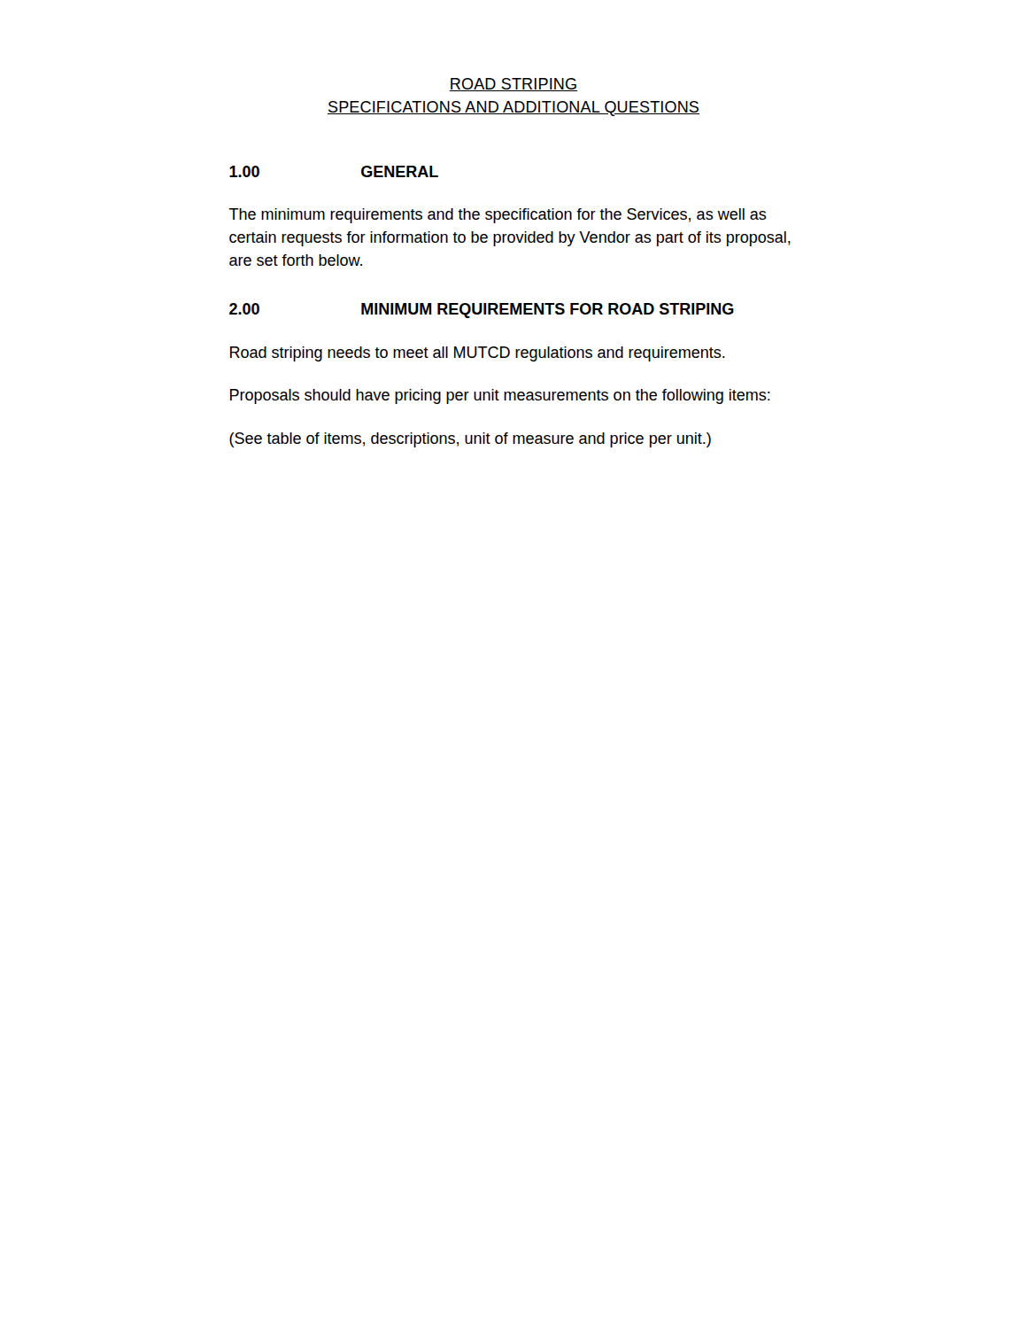ROAD STRIPING
SPECIFICATIONS AND ADDITIONAL QUESTIONS
1.00 GENERAL
The minimum requirements and the specification for the Services, as well as certain requests for information to be provided by Vendor as part of its proposal, are set forth below.
2.00 MINIMUM REQUIREMENTS FOR ROAD STRIPING
Road striping needs to meet all MUTCD regulations and requirements.
Proposals should have pricing per unit measurements on the following items:
(See table of items, descriptions, unit of measure and price per unit.)